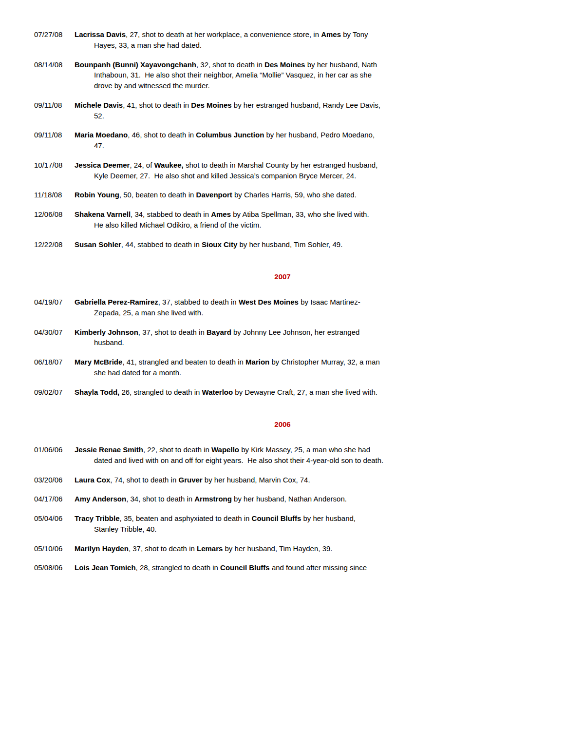07/27/08
Lacrissa Davis, 27, shot to death at her workplace, a convenience store, in Ames by Tony Hayes, 33, a man she had dated.
08/14/08
Bounpanh (Bunni) Xayavongchanh, 32, shot to death in Des Moines by her husband, Nath Inthaboun, 31. He also shot their neighbor, Amelia “Mollie” Vasquez, in her car as she drove by and witnessed the murder.
09/11/08
Michele Davis, 41, shot to death in Des Moines by her estranged husband, Randy Lee Davis, 52.
09/11/08
Maria Moedano, 46, shot to death in Columbus Junction by her husband, Pedro Moedano, 47.
10/17/08
Jessica Deemer, 24, of Waukee, shot to death in Marshal County by her estranged husband, Kyle Deemer, 27. He also shot and killed Jessica’s companion Bryce Mercer, 24.
11/18/08
Robin Young, 50, beaten to death in Davenport by Charles Harris, 59, who she dated.
12/06/08
Shakena Varnell, 34, stabbed to death in Ames by Atiba Spellman, 33, who she lived with. He also killed Michael Odikiro, a friend of the victim.
12/22/08
Susan Sohler, 44, stabbed to death in Sioux City by her husband, Tim Sohler, 49.
2007
04/19/07
Gabriella Perez-Ramirez, 37, stabbed to death in West Des Moines by Isaac Martinez- Zepada, 25, a man she lived with.
04/30/07
Kimberly Johnson, 37, shot to death in Bayard by Johnny Lee Johnson, her estranged husband.
06/18/07
Mary McBride, 41, strangled and beaten to death in Marion by Christopher Murray, 32, a man she had dated for a month.
09/02/07
Shayla Todd, 26, strangled to death in Waterloo by Dewayne Craft, 27, a man she lived with.
2006
01/06/06
Jessie Renae Smith, 22, shot to death in Wapello by Kirk Massey, 25, a man who she had dated and lived with on and off for eight years. He also shot their 4-year-old son to death.
03/20/06
Laura Cox, 74, shot to death in Gruver by her husband, Marvin Cox, 74.
04/17/06
Amy Anderson, 34, shot to death in Armstrong by her husband, Nathan Anderson.
05/04/06
Tracy Tribble, 35, beaten and asphyxiated to death in Council Bluffs by her husband, Stanley Tribble, 40.
05/10/06
Marilyn Hayden, 37, shot to death in Lemars by her husband, Tim Hayden, 39.
05/08/06
Lois Jean Tomich, 28, strangled to death in Council Bluffs and found after missing since